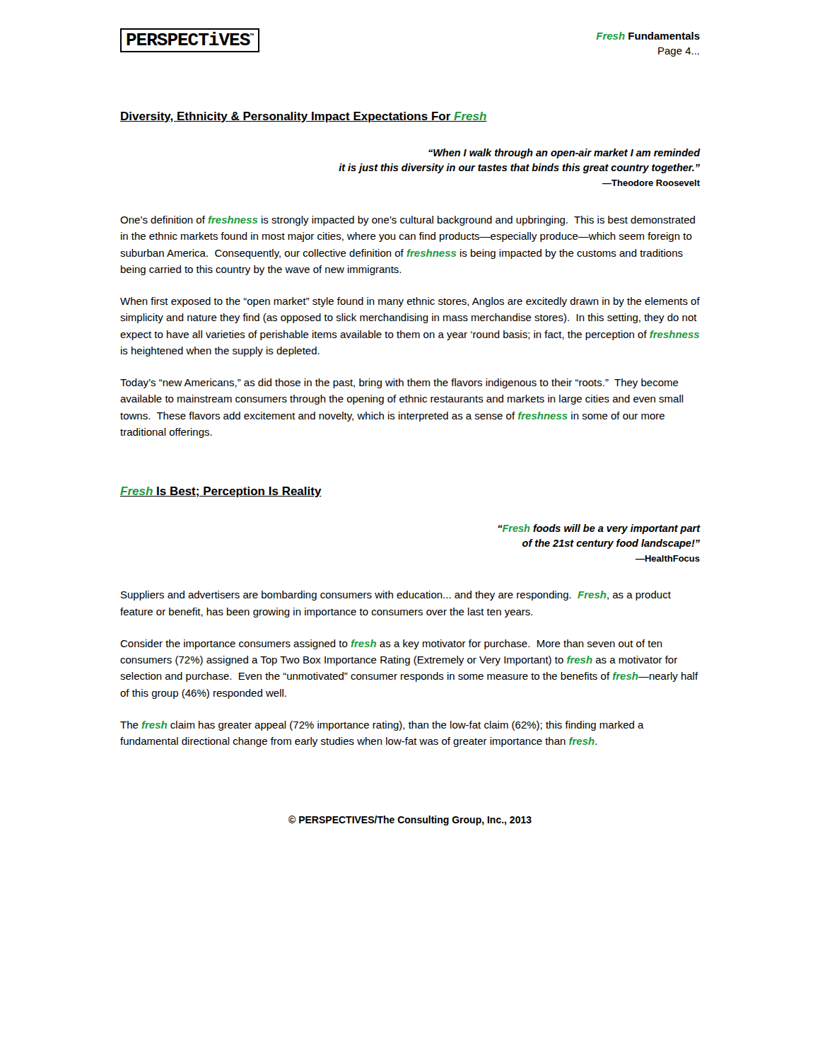PERSPECTiVES™
Fresh Fundamentals
Page 4...
Diversity, Ethnicity & Personality Impact Expectations For Fresh
“When I walk through an open-air market I am reminded
it is just this diversity in our tastes that binds this great country together.” —Theodore Roosevelt
One’s definition of freshness is strongly impacted by one’s cultural background and upbringing. This is best demonstrated in the ethnic markets found in most major cities, where you can find products—especially produce—which seem foreign to suburban America. Consequently, our collective definition of freshness is being impacted by the customs and traditions being carried to this country by the wave of new immigrants.
When first exposed to the “open market” style found in many ethnic stores, Anglos are excitedly drawn in by the elements of simplicity and nature they find (as opposed to slick merchandising in mass merchandise stores). In this setting, they do not expect to have all varieties of perishable items available to them on a year ‘round basis; in fact, the perception of freshness is heightened when the supply is depleted.
Today’s “new Americans,” as did those in the past, bring with them the flavors indigenous to their “roots.” They become available to mainstream consumers through the opening of ethnic restaurants and markets in large cities and even small towns. These flavors add excitement and novelty, which is interpreted as a sense of freshness in some of our more traditional offerings.
Fresh Is Best; Perception Is Reality
“Fresh foods will be a very important part
of the 21st century food landscape!” —HealthFocus
Suppliers and advertisers are bombarding consumers with education... and they are responding. Fresh, as a product feature or benefit, has been growing in importance to consumers over the last ten years.
Consider the importance consumers assigned to fresh as a key motivator for purchase. More than seven out of ten consumers (72%) assigned a Top Two Box Importance Rating (Extremely or Very Important) to fresh as a motivator for selection and purchase. Even the “unmotivated” consumer responds in some measure to the benefits of fresh—nearly half of this group (46%) responded well.
The fresh claim has greater appeal (72% importance rating), than the low-fat claim (62%); this finding marked a fundamental directional change from early studies when low-fat was of greater importance than fresh.
© PERSPECTIVES/The Consulting Group, Inc., 2013